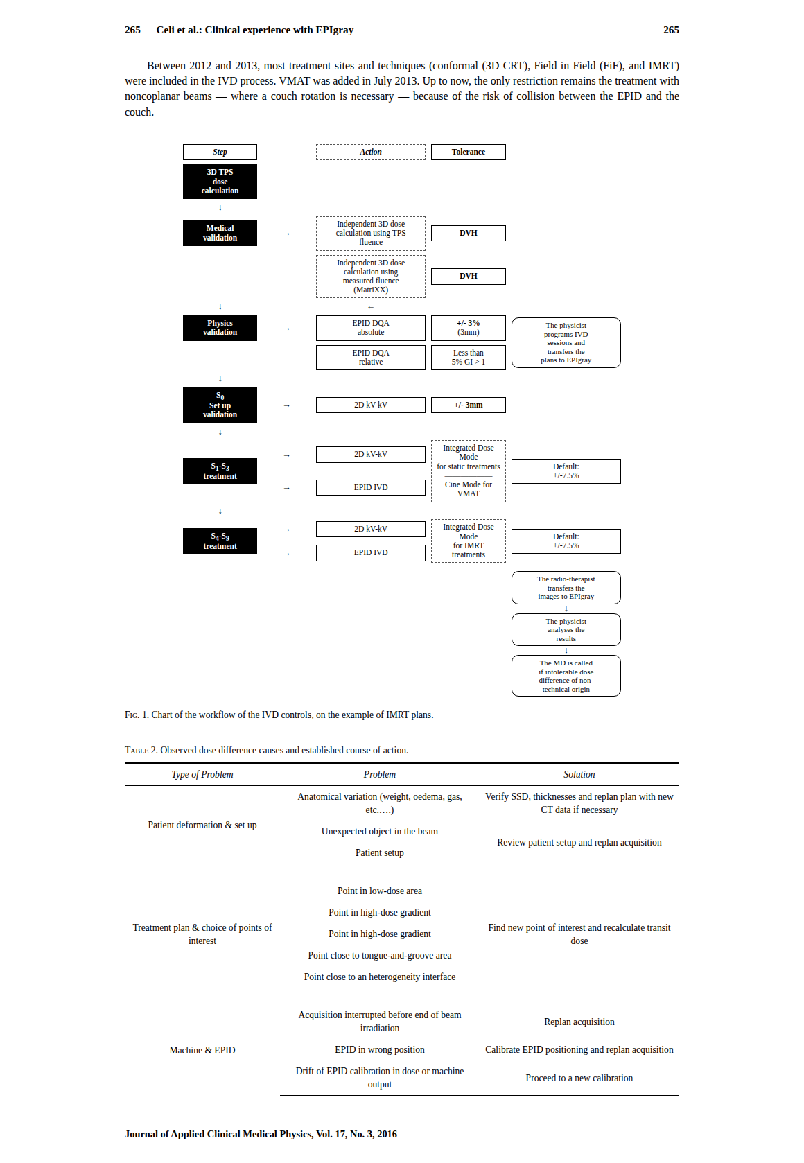265 Celi et al.: Clinical experience with EPIgray 265
Between 2012 and 2013, most treatment sites and techniques (conformal (3D CRT), Field in Field (FiF), and IMRT) were included in the IVD process. VMAT was added in July 2013. Up to now, the only restriction remains the treatment with noncoplanar beams — where a couch rotation is necessary — because of the risk of collision between the EPID and the couch.
| Step | | Action | Tolerance | |
| 3D TPS dose calculation | | | | |
| ↓ | | | | |
| Medical validation | → | Independent 3D dose calculation using TPS fluence | DVH | |
| | | Independent 3D dose calculation using measured fluence (MatriXX) | DVH | |
| ↓ | | ← | | |
| Physics validation | → | EPID DQA absolute | +/- 3% (3mm) | The physicist programs IVD sessions and transfers the plans to EPIgray |
| | | EPID DQA relative | Less than 5% GI > 1 |
| ↓ | | | | |
| S 0 Set up validation | → | 2D kV-kV | +/- 3mm | |
| ↓ | | | | |
| S 1 -S 3 treatment | → | 2D kV-kV | Integrated Dose Mode for static treatments —————— Cine Mode for VMAT | Default: +/-7.5% |
| → | EPID IVD |
| ↓ | | | | |
| S 4 -S 9 treatment | → | 2D kV-kV | Integrated Dose Mode for IMRT treatments | Default: +/-7.5% |
| → | EPID IVD |
| | The radio-therapist transfers the images to EPIgray ↓ The physicist analyses the results ↓ The MD is called if intolerable dose difference of non- technical origin |
Fig. 1. Chart of the workflow of the IVD controls, on the example of IMRT plans.
Table 2. Observed dose difference causes and established course of action.
| Type of Problem | Problem | Solution |
| --- | --- | --- |
| Patient deformation & set up | Anatomical variation (weight, oedema, gas, etc.….) | Verify SSD, thicknesses and replan plan with new CT data if necessary |
| Unexpected object in the beam | Review patient setup and replan acquisition |
| Patient setup |
| Treatment plan & choice of points of interest | Point in low-dose area | Find new point of interest and recalculate transit dose |
| Point in high-dose gradient |
| Point in high-dose gradient |
| Point close to tongue-and-groove area |
| Point close to an heterogeneity interface |
| Machine & EPID | Acquisition interrupted before end of beam irradiation | Replan acquisition |
| EPID in wrong position | Calibrate EPID positioning and replan acquisition |
| Drift of EPID calibration in dose or machine output | Proceed to a new calibration |
Journal of Applied Clinical Medical Physics, Vol. 17, No. 3, 2016